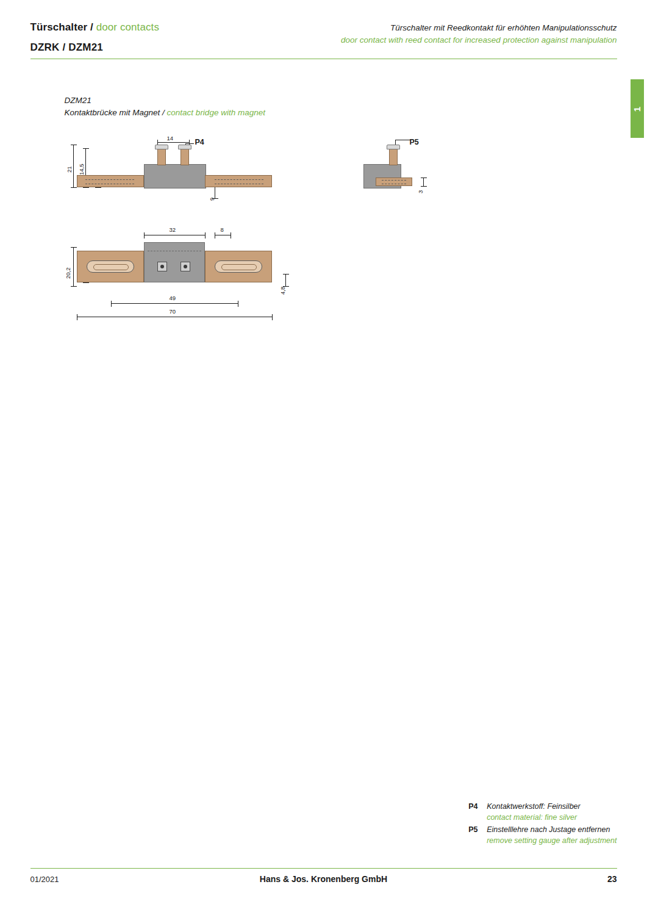1
Türschalter / door contacts
Türschalter mit Reedkontakt für erhöhten Manipulationsschutz
door contact with reed contact for increased protection against manipulation
DZRK / DZM21
DZM21
Kontaktbrücke mit Magnet / contact bridge with magnet
14
P4
21
14,5
6
9
P5
3
32
8
20,2
14
9,6
4,8
49
70
P4
Kontaktwerkstoff: Feinsilber
contact material: fine silver
P5
Einstelllehre nach Justage entfernen
remove setting gauge after adjustment
01/2021
Hans & Jos. Kronenberg GmbH
23